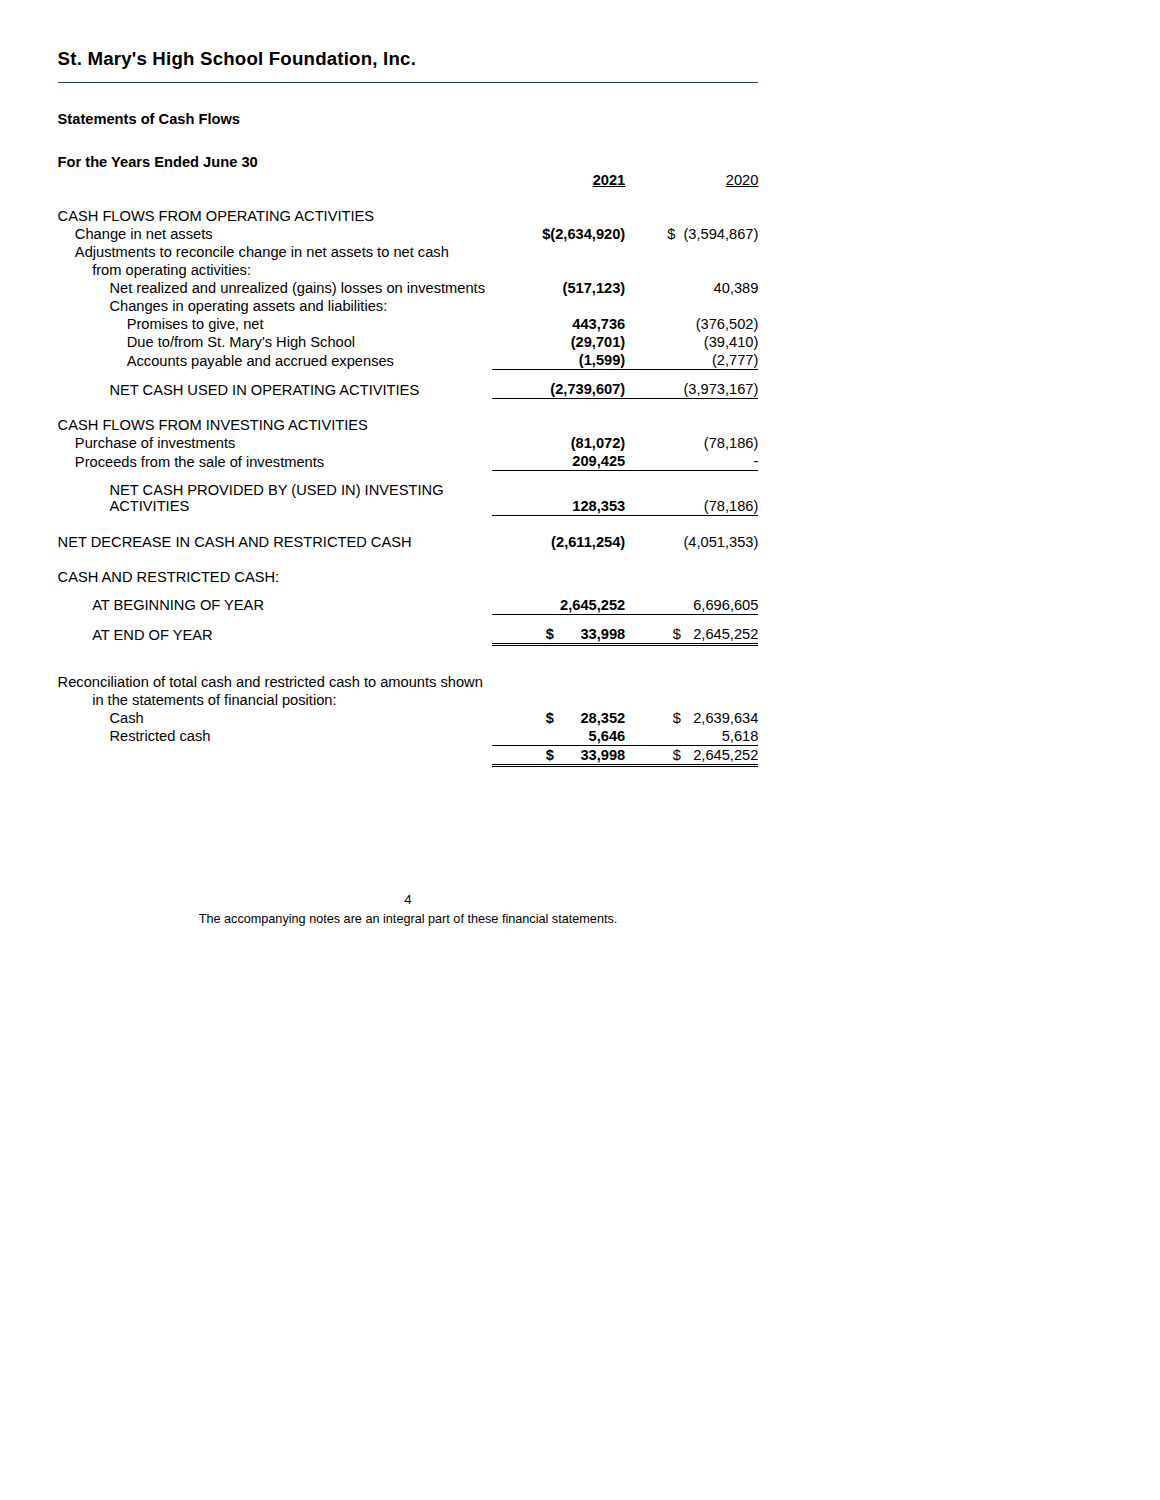St. Mary's High School Foundation, Inc.
Statements of Cash Flows
For the Years Ended June 30
| | 2021 | 2020 |
| --- | --- | --- |
| CASH FLOWS FROM OPERATING ACTIVITIES | | |
| Change in net assets | $(2,634,920) | $ (3,594,867) |
| Adjustments to reconcile change in net assets to net cash | | |
| from operating activities: | | |
| Net realized and unrealized (gains) losses on investments | (517,123) | 40,389 |
| Changes in operating assets and liabilities: | | |
| Promises to give, net | 443,736 | (376,502) |
| Due to/from St. Mary's High School | (29,701) | (39,410) |
| Accounts payable and accrued expenses | (1,599) | (2,777) |
| NET CASH USED IN OPERATING ACTIVITIES | (2,739,607) | (3,973,167) |
| CASH FLOWS FROM INVESTING ACTIVITIES | | |
| Purchase of investments | (81,072) | (78,186) |
| Proceeds from the sale of investments | 209,425 | - |
| NET CASH PROVIDED BY (USED IN) INVESTING ACTIVITIES | 128,353 | (78,186) |
| NET DECREASE IN CASH AND RESTRICTED CASH | (2,611,254) | (4,051,353) |
| CASH AND RESTRICTED CASH: | | |
| AT BEGINNING OF YEAR | 2,645,252 | 6,696,605 |
| AT END OF YEAR | $ 33,998 | $ 2,645,252 |
| Reconciliation of total cash and restricted cash to amounts shown | | |
| in the statements of financial position: | | |
| Cash | $ 28,352 | $ 2,639,634 |
| Restricted cash | 5,646 | 5,618 |
| | $ 33,998 | $ 2,645,252 |
4
The accompanying notes are an integral part of these financial statements.